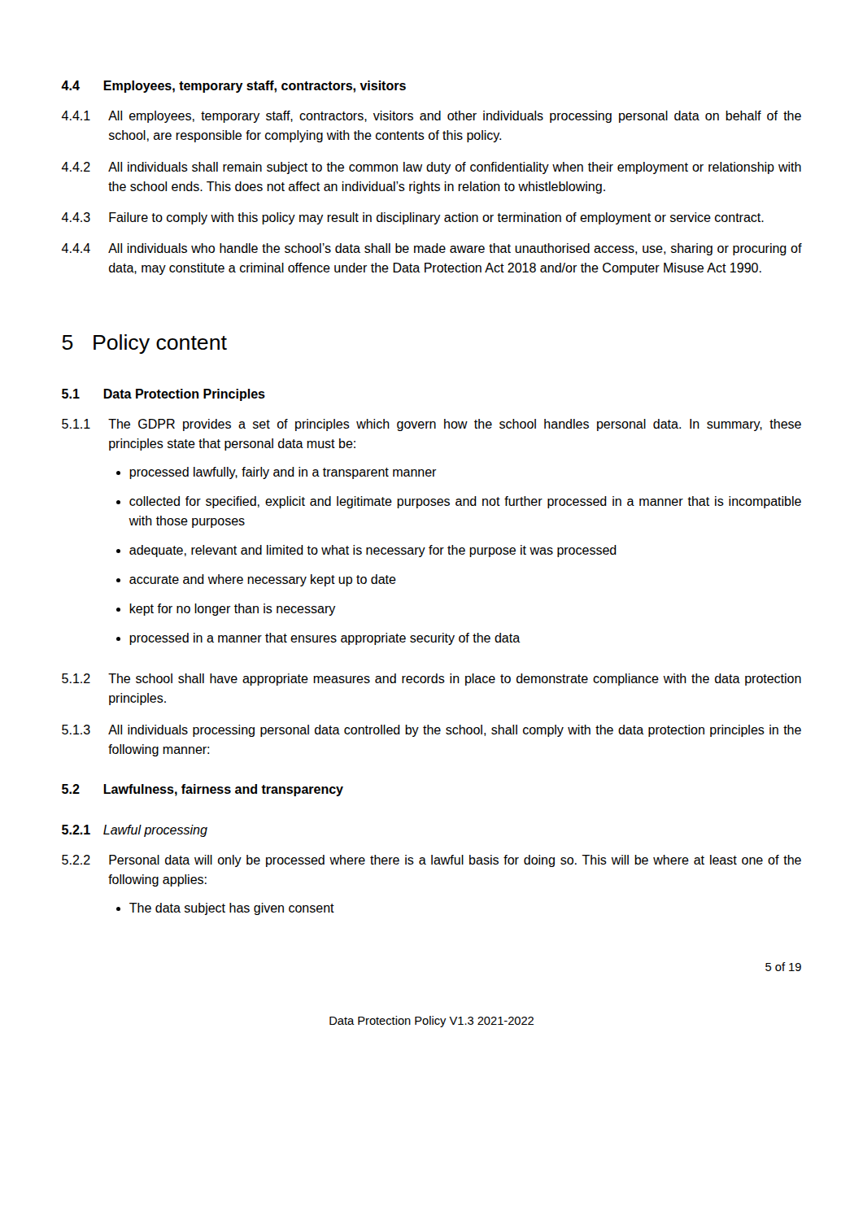4.4
Employees, temporary staff, contractors, visitors
4.4.1
All employees, temporary staff, contractors, visitors and other individuals processing personal data on behalf of the school, are responsible for complying with the contents of this policy.
4.4.2
All individuals shall remain subject to the common law duty of confidentiality when their employment or relationship with the school ends. This does not affect an individual’s rights in relation to whistleblowing.
4.4.3
Failure to comply with this policy may result in disciplinary action or termination of employment or service contract.
4.4.4
All individuals who handle the school’s data shall be made aware that unauthorised access, use, sharing or procuring of data, may constitute a criminal offence under the Data Protection Act 2018 and/or the Computer Misuse Act 1990.
5 Policy content
5.1
Data Protection Principles
5.1.1
The GDPR provides a set of principles which govern how the school handles personal data. In summary, these principles state that personal data must be:
processed lawfully, fairly and in a transparent manner
collected for specified, explicit and legitimate purposes and not further processed in a manner that is incompatible with those purposes
adequate, relevant and limited to what is necessary for the purpose it was processed
accurate and where necessary kept up to date
kept for no longer than is necessary
processed in a manner that ensures appropriate security of the data
5.1.2
The school shall have appropriate measures and records in place to demonstrate compliance with the data protection principles.
5.1.3
All individuals processing personal data controlled by the school, shall comply with the data protection principles in the following manner:
5.2
Lawfulness, fairness and transparency
5.2.1
Lawful processing
5.2.2
Personal data will only be processed where there is a lawful basis for doing so. This will be where at least one of the following applies:
The data subject has given consent
5 of 19
Data Protection Policy V1.3 2021-2022